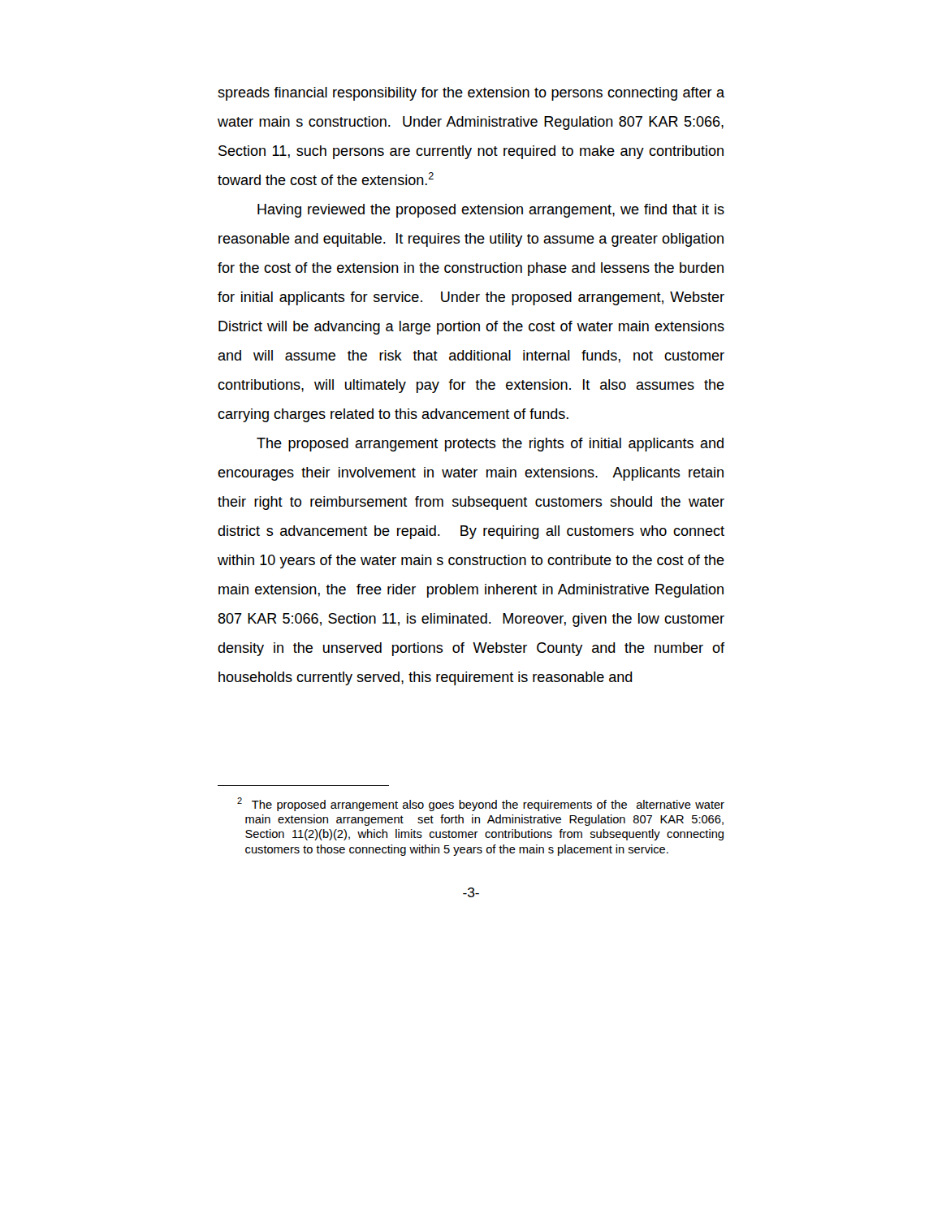spreads financial responsibility for the extension to persons connecting after a water main s construction. Under Administrative Regulation 807 KAR 5:066, Section 11, such persons are currently not required to make any contribution toward the cost of the extension.2
Having reviewed the proposed extension arrangement, we find that it is reasonable and equitable. It requires the utility to assume a greater obligation for the cost of the extension in the construction phase and lessens the burden for initial applicants for service. Under the proposed arrangement, Webster District will be advancing a large portion of the cost of water main extensions and will assume the risk that additional internal funds, not customer contributions, will ultimately pay for the extension. It also assumes the carrying charges related to this advancement of funds.
The proposed arrangement protects the rights of initial applicants and encourages their involvement in water main extensions. Applicants retain their right to reimbursement from subsequent customers should the water district s advancement be repaid. By requiring all customers who connect within 10 years of the water main s construction to contribute to the cost of the main extension, the free rider problem inherent in Administrative Regulation 807 KAR 5:066, Section 11, is eliminated. Moreover, given the low customer density in the unserved portions of Webster County and the number of households currently served, this requirement is reasonable and
2 The proposed arrangement also goes beyond the requirements of the alternative water main extension arrangement set forth in Administrative Regulation 807 KAR 5:066, Section 11(2)(b)(2), which limits customer contributions from subsequently connecting customers to those connecting within 5 years of the main s placement in service.
-3-